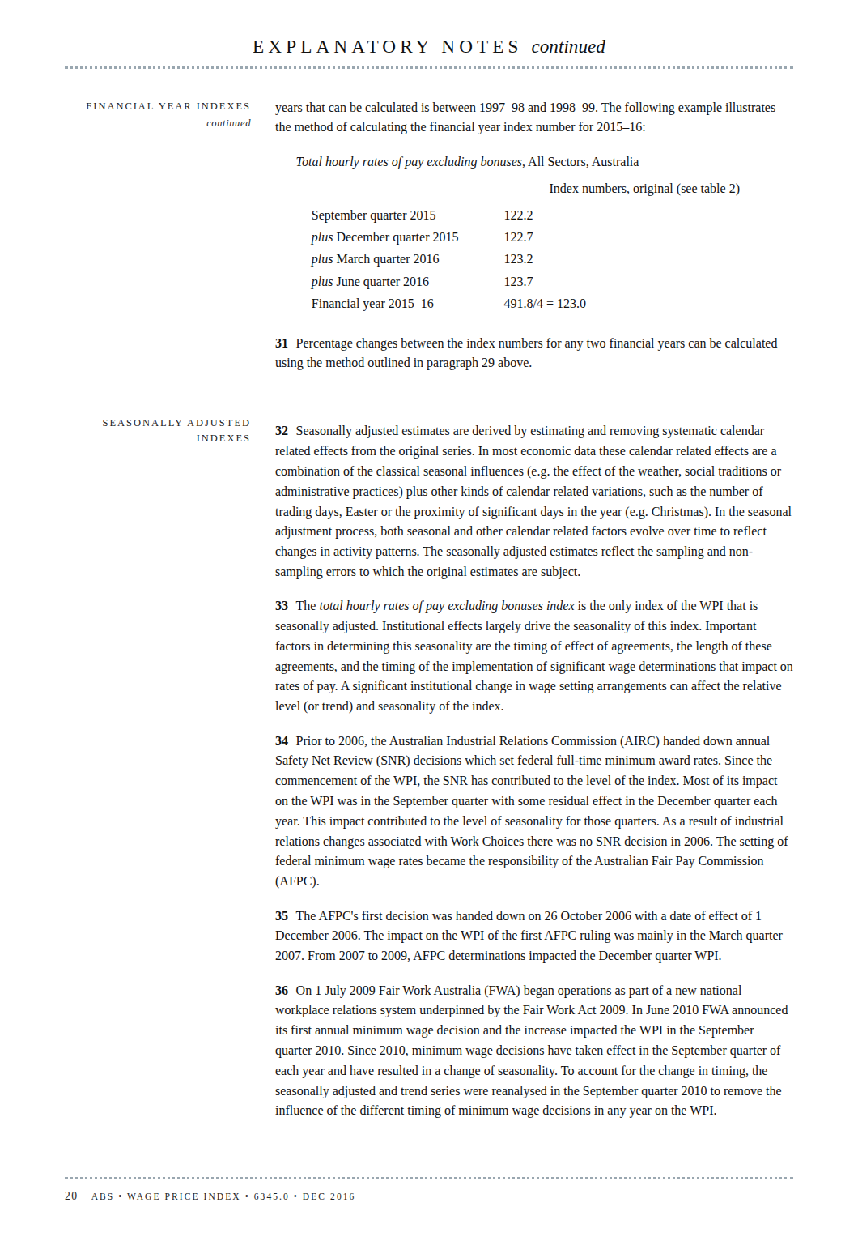EXPLANATORY NOTES continued
FINANCIAL YEAR INDEXES continued
years that can be calculated is between 1997–98 and 1998–99. The following example illustrates the method of calculating the financial year index number for 2015–16:
Total hourly rates of pay excluding bonuses, All Sectors, Australia
| | Index numbers, original (see table 2) |
| --- | --- |
| September quarter 2015 | 122.2 |
| plus December quarter 2015 | 122.7 |
| plus March quarter 2016 | 123.2 |
| plus June quarter 2016 | 123.7 |
| Financial year 2015–16 | 491.8/4 = 123.0 |
31 Percentage changes between the index numbers for any two financial years can be calculated using the method outlined in paragraph 29 above.
SEASONALLY ADJUSTED
INDEXES
32 Seasonally adjusted estimates are derived by estimating and removing systematic calendar related effects from the original series. In most economic data these calendar related effects are a combination of the classical seasonal influences (e.g. the effect of the weather, social traditions or administrative practices) plus other kinds of calendar related variations, such as the number of trading days, Easter or the proximity of significant days in the year (e.g. Christmas). In the seasonal adjustment process, both seasonal and other calendar related factors evolve over time to reflect changes in activity patterns. The seasonally adjusted estimates reflect the sampling and non-sampling errors to which the original estimates are subject.
33 The total hourly rates of pay excluding bonuses index is the only index of the WPI that is seasonally adjusted. Institutional effects largely drive the seasonality of this index. Important factors in determining this seasonality are the timing of effect of agreements, the length of these agreements, and the timing of the implementation of significant wage determinations that impact on rates of pay. A significant institutional change in wage setting arrangements can affect the relative level (or trend) and seasonality of the index.
34 Prior to 2006, the Australian Industrial Relations Commission (AIRC) handed down annual Safety Net Review (SNR) decisions which set federal full-time minimum award rates. Since the commencement of the WPI, the SNR has contributed to the level of the index. Most of its impact on the WPI was in the September quarter with some residual effect in the December quarter each year. This impact contributed to the level of seasonality for those quarters. As a result of industrial relations changes associated with Work Choices there was no SNR decision in 2006. The setting of federal minimum wage rates became the responsibility of the Australian Fair Pay Commission (AFPC).
35 The AFPC's first decision was handed down on 26 October 2006 with a date of effect of 1 December 2006. The impact on the WPI of the first AFPC ruling was mainly in the March quarter 2007. From 2007 to 2009, AFPC determinations impacted the December quarter WPI.
36 On 1 July 2009 Fair Work Australia (FWA) began operations as part of a new national workplace relations system underpinned by the Fair Work Act 2009. In June 2010 FWA announced its first annual minimum wage decision and the increase impacted the WPI in the September quarter 2010. Since 2010, minimum wage decisions have taken effect in the September quarter of each year and have resulted in a change of seasonality. To account for the change in timing, the seasonally adjusted and trend series were reanalysed in the September quarter 2010 to remove the influence of the different timing of minimum wage decisions in any year on the WPI.
20 ABS • WAGE PRICE INDEX • 6345.0 • DEC 2016